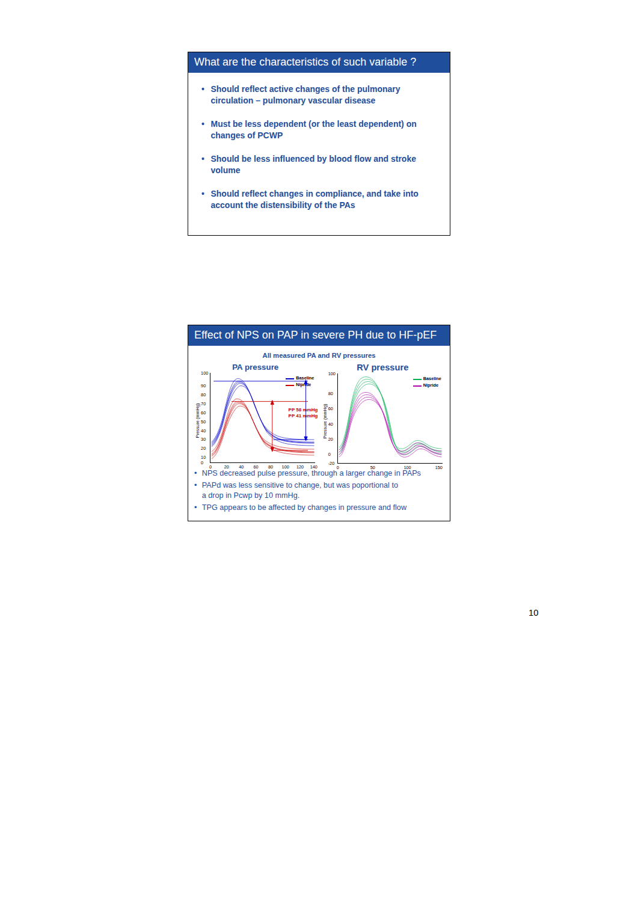What are the characteristics of such variable ?
Should reflect active changes of the pulmonary circulation – pulmonary vascular disease
Must be less dependent (or the least dependent) on changes of PCWP
Should be less influenced by blood flow and stroke volume
Should reflect changes in compliance, and take into account the distensibility of the PAs
Effect of NPS on PAP in severe PH due to HF-pEF
All measured PA and RV pressures
PA pressure
Pressure (mmHg) 100 90 80 70 60 50 40 30 20 10 0 0 20 40 60 80 100 120 140
Baseline
Nipride
PP 58 mmHg
PP 41 mmHg
RV pressure
Pressure (mmHg) 100 80 60 40 20 0 -20 0 50 100 150
Baseline
Nipride
NPS decreased pulse pressure, through a larger change in PAPs
PAPd was less sensitive to change, but was poportional to
a drop in Pcwp by 10 mmHg.
TPG appears to be affected by changes in pressure and flow
10